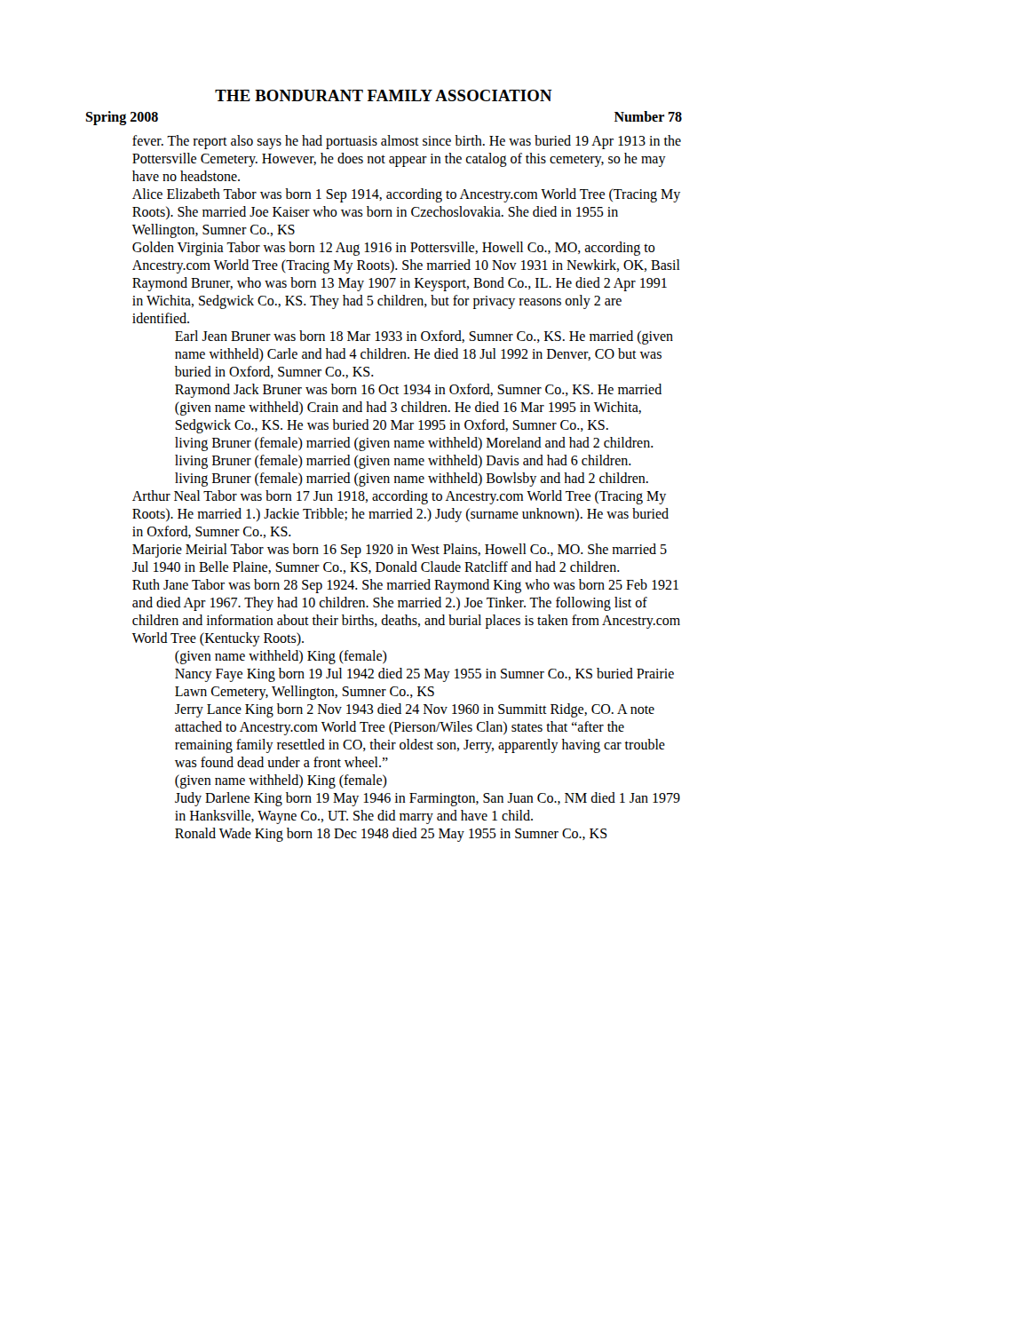THE BONDURANT FAMILY ASSOCIATION
Spring 2008 Number 78
fever. The report also says he had portuasis almost since birth. He was buried 19 Apr 1913 in the Pottersville Cemetery. However, he does not appear in the catalog of this cemetery, so he may have no headstone.
Alice Elizabeth Tabor was born 1 Sep 1914, according to Ancestry.com World Tree (Tracing My Roots). She married Joe Kaiser who was born in Czechoslovakia. She died in 1955 in Wellington, Sumner Co., KS
Golden Virginia Tabor was born 12 Aug 1916 in Pottersville, Howell Co., MO, according to Ancestry.com World Tree (Tracing My Roots). She married 10 Nov 1931 in Newkirk, OK, Basil Raymond Bruner, who was born 13 May 1907 in Keysport, Bond Co., IL. He died 2 Apr 1991 in Wichita, Sedgwick Co., KS. They had 5 children, but for privacy reasons only 2 are identified.
Earl Jean Bruner was born 18 Mar 1933 in Oxford, Sumner Co., KS. He married (given name withheld) Carle and had 4 children. He died 18 Jul 1992 in Denver, CO but was buried in Oxford, Sumner Co., KS.
Raymond Jack Bruner was born 16 Oct 1934 in Oxford, Sumner Co., KS. He married (given name withheld) Crain and had 3 children. He died 16 Mar 1995 in Wichita, Sedgwick Co., KS. He was buried 20 Mar 1995 in Oxford, Sumner Co., KS.
living Bruner (female) married (given name withheld) Moreland and had 2 children.
living Bruner (female) married (given name withheld) Davis and had 6 children.
living Bruner (female) married (given name withheld) Bowlsby and had 2 children.
Arthur Neal Tabor was born 17 Jun 1918, according to Ancestry.com World Tree (Tracing My Roots). He married 1.) Jackie Tribble; he married 2.) Judy (surname unknown). He was buried in Oxford, Sumner Co., KS.
Marjorie Meirial Tabor was born 16 Sep 1920 in West Plains, Howell Co., MO. She married 5 Jul 1940 in Belle Plaine, Sumner Co., KS, Donald Claude Ratcliff and had 2 children.
Ruth Jane Tabor was born 28 Sep 1924. She married Raymond King who was born 25 Feb 1921 and died Apr 1967. They had 10 children. She married 2.) Joe Tinker. The following list of children and information about their births, deaths, and burial places is taken from Ancestry.com World Tree (Kentucky Roots).
(given name withheld) King (female)
Nancy Faye King born 19 Jul 1942 died 25 May 1955 in Sumner Co., KS buried Prairie Lawn Cemetery, Wellington, Sumner Co., KS
Jerry Lance King born 2 Nov 1943 died 24 Nov 1960 in Summitt Ridge, CO. A note attached to Ancestry.com World Tree (Pierson/Wiles Clan) states that “after the remaining family resettled in CO, their oldest son, Jerry, apparently having car trouble was found dead under a front wheel.”
(given name withheld) King (female)
Judy Darlene King born 19 May 1946 in Farmington, San Juan Co., NM died 1 Jan 1979 in Hanksville, Wayne Co., UT. She did marry and have 1 child.
Ronald Wade King born 18 Dec 1948 died 25 May 1955 in Sumner Co., KS